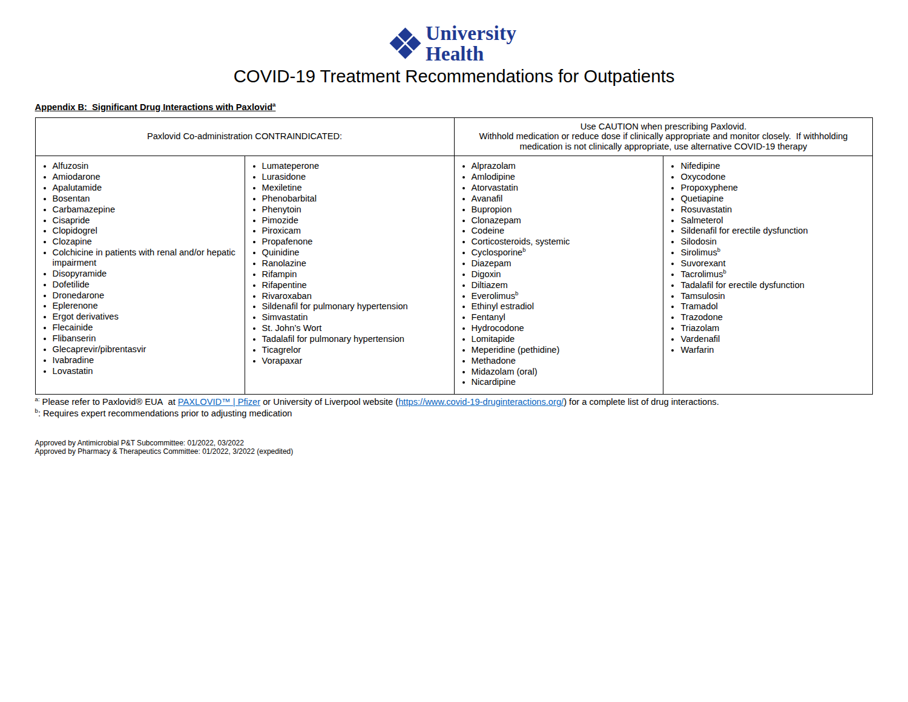University
Health
COVID-19 Treatment Recommendations for Outpatients
Appendix B: Significant Drug Interactions with Paxlovida
| Paxlovid Co-administration CONTRAINDICATED: | Use CAUTION when prescribing Paxlovid. Withhold medication or reduce dose if clinically appropriate and monitor closely. If withholding medication is not clinically appropriate, use alternative COVID-19 therapy |
| --- | --- |
| Alfuzosin Amiodarone Apalutamide Bosentan Carbamazepine Cisapride Clopidogrel Clozapine Colchicine in patients with renal and/or hepatic impairment Disopyramide Dofetilide Dronedarone Eplerenone Ergot derivatives Flecainide Flibanserin Glecaprevir/pibrentasvir Ivabradine Lovastatin | Lumateperone Lurasidone Mexiletine Phenobarbital Phenytoin Pimozide Piroxicam Propafenone Quinidine Ranolazine Rifampin Rifapentine Rivaroxaban Sildenafil for pulmonary hypertension Simvastatin St. John’s Wort Tadalafil for pulmonary hypertension Ticagrelor Vorapaxar | Alprazolam Amlodipine Atorvastatin Avanafil Bupropion Clonazepam Codeine Corticosteroids, systemic Cyclosporine b Diazepam Digoxin Diltiazem Everolimus b Ethinyl estradiol Fentanyl Hydrocodone Lomitapide Meperidine (pethidine) Methadone Midazolam (oral) Nicardipine | Nifedipine Oxycodone Propoxyphene Quetiapine Rosuvastatin Salmeterol Sildenafil for erectile dysfunction Silodosin Sirolimus b Suvorexant Tacrolimus b Tadalafil for erectile dysfunction Tamsulosin Tramadol Trazodone Triazolam Vardenafil Warfarin |
a: Please refer to Paxlovid® EUA at PAXLOVID™ | Pfizer or University of Liverpool website (https://www.covid-19-druginteractions.org/) for a complete list of drug interactions.
b: Requires expert recommendations prior to adjusting medication
Approved by Antimicrobial P&T Subcommittee: 01/2022, 03/2022
Approved by Pharmacy & Therapeutics Committee: 01/2022, 3/2022 (expedited)